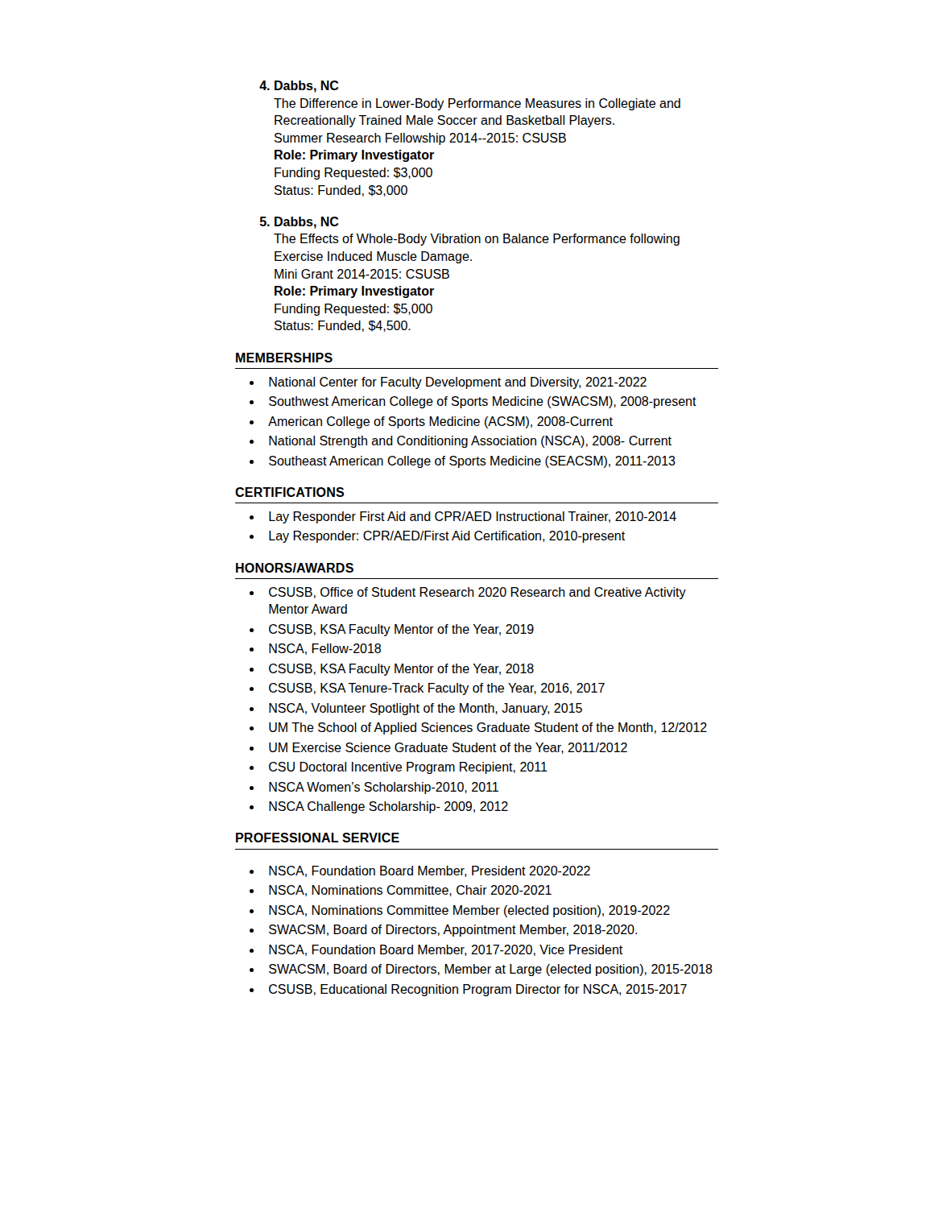Dabbs, NC The Difference in Lower-Body Performance Measures in Collegiate and Recreationally Trained Male Soccer and Basketball Players. Summer Research Fellowship 2014--2015: CSUSB Role: Primary Investigator Funding Requested: $3,000 Status: Funded, $3,000
Dabbs, NC The Effects of Whole-Body Vibration on Balance Performance following Exercise Induced Muscle Damage. Mini Grant 2014-2015: CSUSB Role: Primary Investigator Funding Requested: $5,000 Status: Funded, $4,500.
Memberships
National Center for Faculty Development and Diversity, 2021-2022
Southwest American College of Sports Medicine (SWACSM), 2008-present
American College of Sports Medicine (ACSM), 2008-Current
National Strength and Conditioning Association (NSCA), 2008- Current
Southeast American College of Sports Medicine (SEACSM), 2011-2013
Certifications
Lay Responder First Aid and CPR/AED Instructional Trainer, 2010-2014
Lay Responder: CPR/AED/First Aid Certification, 2010-present
Honors/Awards
CSUSB, Office of Student Research 2020 Research and Creative Activity Mentor Award
CSUSB, KSA Faculty Mentor of the Year, 2019
NSCA, Fellow-2018
CSUSB, KSA Faculty Mentor of the Year, 2018
CSUSB, KSA Tenure-Track Faculty of the Year, 2016, 2017
NSCA, Volunteer Spotlight of the Month, January, 2015
UM The School of Applied Sciences Graduate Student of the Month, 12/2012
UM Exercise Science Graduate Student of the Year, 2011/2012
CSU Doctoral Incentive Program Recipient, 2011
NSCA Women’s Scholarship-2010, 2011
NSCA Challenge Scholarship- 2009, 2012
Professional Service
NSCA, Foundation Board Member, President 2020-2022
NSCA, Nominations Committee, Chair 2020-2021
NSCA, Nominations Committee Member (elected position), 2019-2022
SWACSM, Board of Directors, Appointment Member, 2018-2020.
NSCA, Foundation Board Member, 2017-2020, Vice President
SWACSM, Board of Directors, Member at Large (elected position), 2015-2018
CSUSB, Educational Recognition Program Director for NSCA, 2015-2017